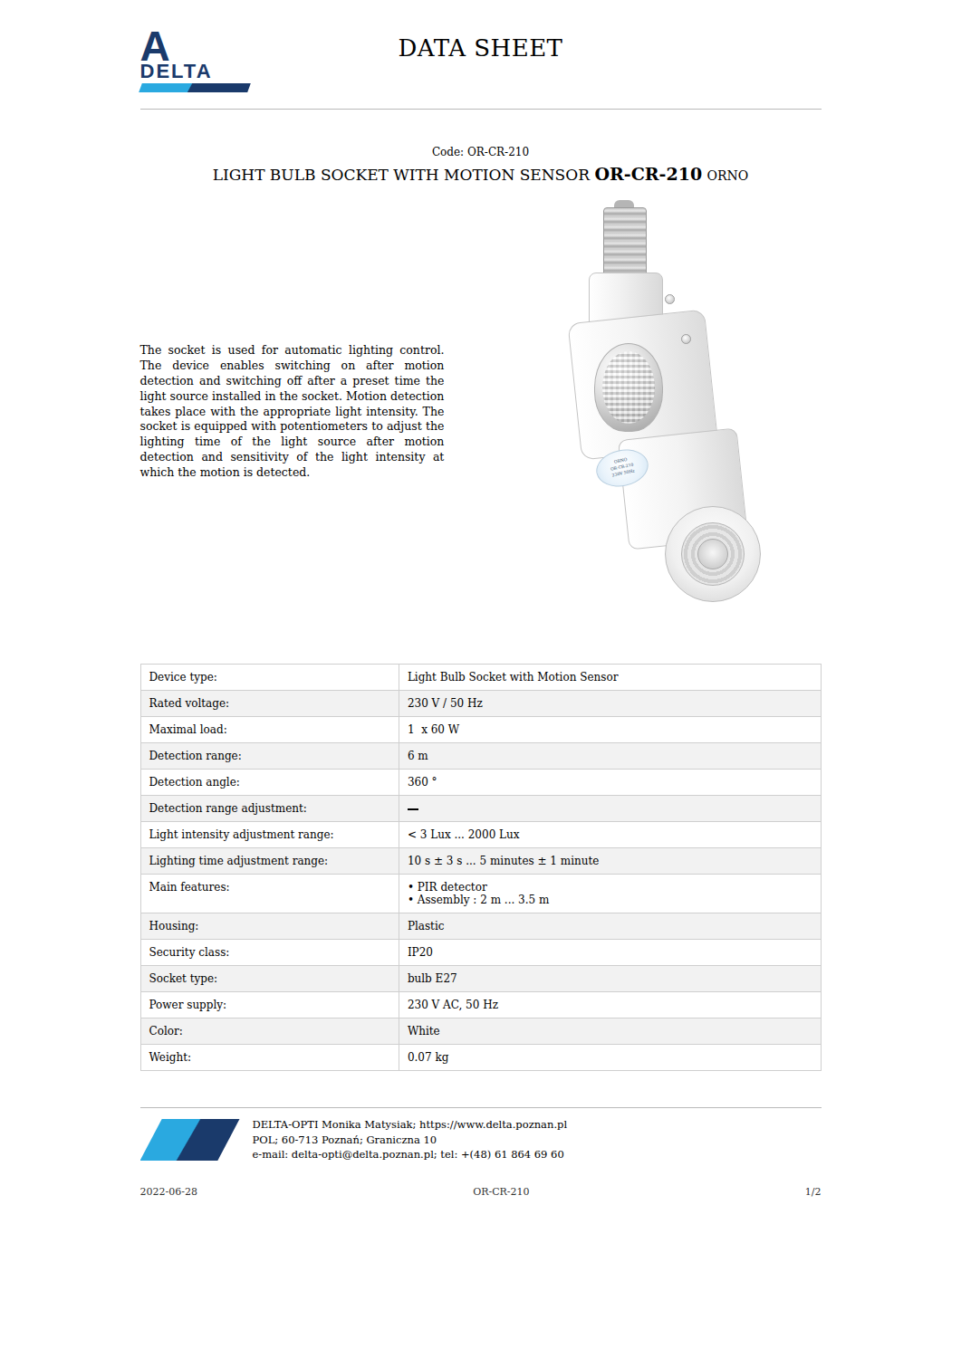A
DELTA
DATA SHEET
Code: OR-CR-210
LIGHT BULB SOCKET WITH MOTION SENSOR OR-CR-210 ORNO
The socket is used for automatic lighting control. The device enables switching on after motion detection and switching off after a preset time the light source installed in the socket. Motion detection takes place with the appropriate light intensity. The socket is equipped with potentiometers to adjust the lighting time of the light source after motion detection and sensitivity of the light intensity at which the motion is detected.
ORNO
OR-CR-210
230V 50Hz
| Device type: | Light Bulb Socket with Motion Sensor |
| Rated voltage: | 230 V / 50 Hz |
| Maximal load: | 1 x 60 W |
| Detection range: | 6 m |
| Detection angle: | 360 ° |
| Detection range adjustment: | |
| Light intensity adjustment range: | < 3 Lux ... 2000 Lux |
| Lighting time adjustment range: | 10 s ± 3 s ... 5 minutes ± 1 minute |
| Main features: | • PIR detector • Assembly : 2 m ... 3.5 m |
| Housing: | Plastic |
| Security class: | IP20 |
| Socket type: | bulb E27 |
| Power supply: | 230 V AC, 50 Hz |
| Color: | White |
| Weight: | 0.07 kg |
DELTA-OPTI Monika Matysiak; https://www.delta.poznan.pl
POL; 60-713 Poznań; Graniczna 10
e-mail: delta-opti@delta.poznan.pl; tel: +(48) 61 864 69 60
2022-06-28
OR-CR-210
1/2